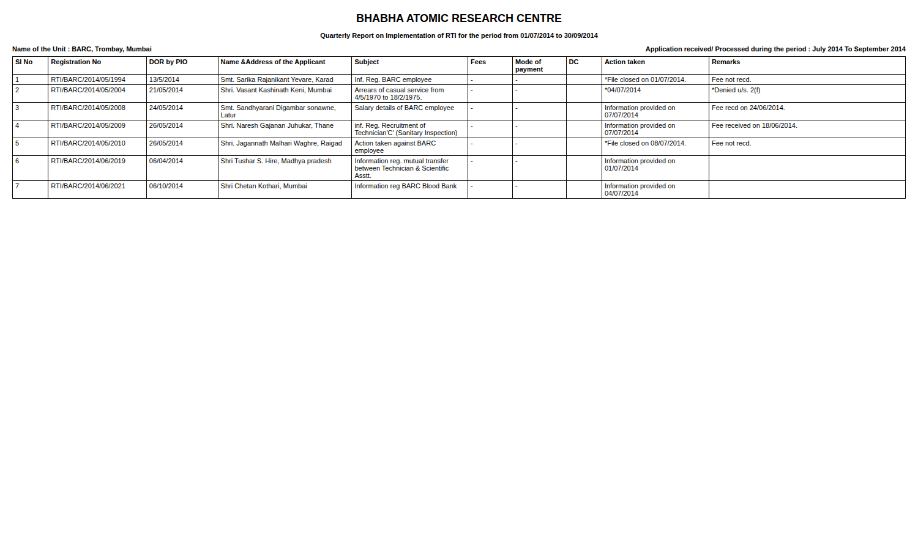BHABHA ATOMIC RESEARCH CENTRE
Quarterly Report on Implementation of RTI for the period from 01/07/2014 to 30/09/2014
Name of the Unit : BARC, Trombay, Mumbai Application received/ Processed during the period : July 2014 To September 2014
| Sl No | Registration No | DOR by PIO | Name &Address of the Applicant | Subject | Fees | Mode of payment | DC | Action taken | Remarks |
| --- | --- | --- | --- | --- | --- | --- | --- | --- | --- |
| 1 | RTI/BARC/2014/05/1994 | 13/5/2014 | Smt. Sarika Rajanikant Yevare, Karad | Inf. Reg. BARC employee | - | - | | *File closed on 01/07/2014. | Fee not recd. |
| 2 | RTI/BARC/2014/05/2004 | 21/05/2014 | Shri. Vasant Kashinath Keni, Mumbai | Arrears of casual service from 4/5/1970 to 18/2/1975. | - | - | | *04/07/2014 | *Denied u/s. 2(f) |
| 3 | RTI/BARC/2014/05/2008 | 24/05/2014 | Smt. Sandhyarani Digambar sonawne, Latur | Salary details of BARC employee | - | - | | Information provided on 07/07/2014 | Fee recd on 24/06/2014. |
| 4 | RTI/BARC/2014/05/2009 | 26/05/2014 | Shri. Naresh Gajanan Juhukar, Thane | inf. Reg. Recruitment of Technician'C' (Sanitary Inspection) | - | - | | Information provided on 07/07/2014 | Fee received on 18/06/2014. |
| 5 | RTI/BARC/2014/05/2010 | 26/05/2014 | Shri. Jagannath Malhari Waghre, Raigad | Action taken against BARC employee | - | - | | *File closed on 08/07/2014. | Fee not recd. |
| 6 | RTI/BARC/2014/06/2019 | 06/04/2014 | Shri Tushar S. Hire, Madhya pradesh | Information reg. mutual transfer between Technician & Scientific Asstt. | - | - | | Information provided on 01/07/2014 | |
| 7 | RTI/BARC/2014/06/2021 | 06/10/2014 | Shri Chetan Kothari, Mumbai | Information reg BARC Blood Bank | - | - | | Information provided on 04/07/2014 | |